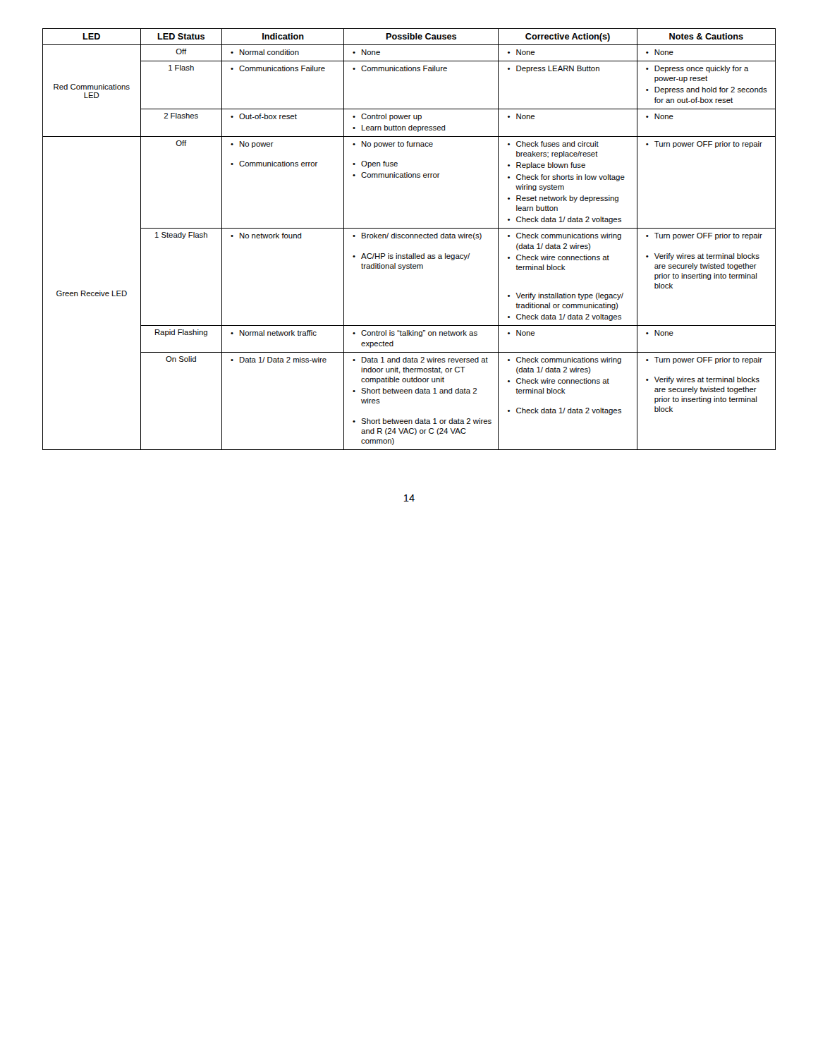| LED | LED Status | Indication | Possible Causes | Corrective Action(s) | Notes & Cautions |
| --- | --- | --- | --- | --- | --- |
| Red Communications LED | Off | Normal condition | None | None | None |
| 1 Flash | Communications Failure | Communications Failure | Depress LEARN Button | Depress once quickly for a power-up reset Depress and hold for 2 seconds for an out-of-box reset |
| 2 Flashes | Out-of-box reset | Control power up Learn button depressed | None | None |
| Green Receive LED | Off | No power Communications error | No power to furnace Open fuse Communications error | Check fuses and circuit breakers; replace/reset Replace blown fuse Check for shorts in low voltage wiring system Reset network by depressing learn button Check data 1/ data 2 voltages | Turn power OFF prior to repair |
| 1 Steady Flash | No network found | Broken/ disconnected data wire(s) AC/HP is installed as a legacy/ traditional system | Check communications wiring (data 1/ data 2 wires) Check wire connections at terminal block Verify installation type (legacy/ traditional or communicating) Check data 1/ data 2 voltages | Turn power OFF prior to repair Verify wires at terminal blocks are securely twisted together prior to inserting into terminal block |
| Rapid Flashing | Normal network traffic | Control is “talking” on network as expected | None | None |
| On Solid | Data 1/ Data 2 miss-wire | Data 1 and data 2 wires reversed at indoor unit, thermostat, or CT compatible outdoor unit Short between data 1 and data 2 wires Short between data 1 or data 2 wires and R (24 VAC) or C (24 VAC common) | Check communications wiring (data 1/ data 2 wires) Check wire connections at terminal block Check data 1/ data 2 voltages | Turn power OFF prior to repair Verify wires at terminal blocks are securely twisted together prior to inserting into terminal block |
14